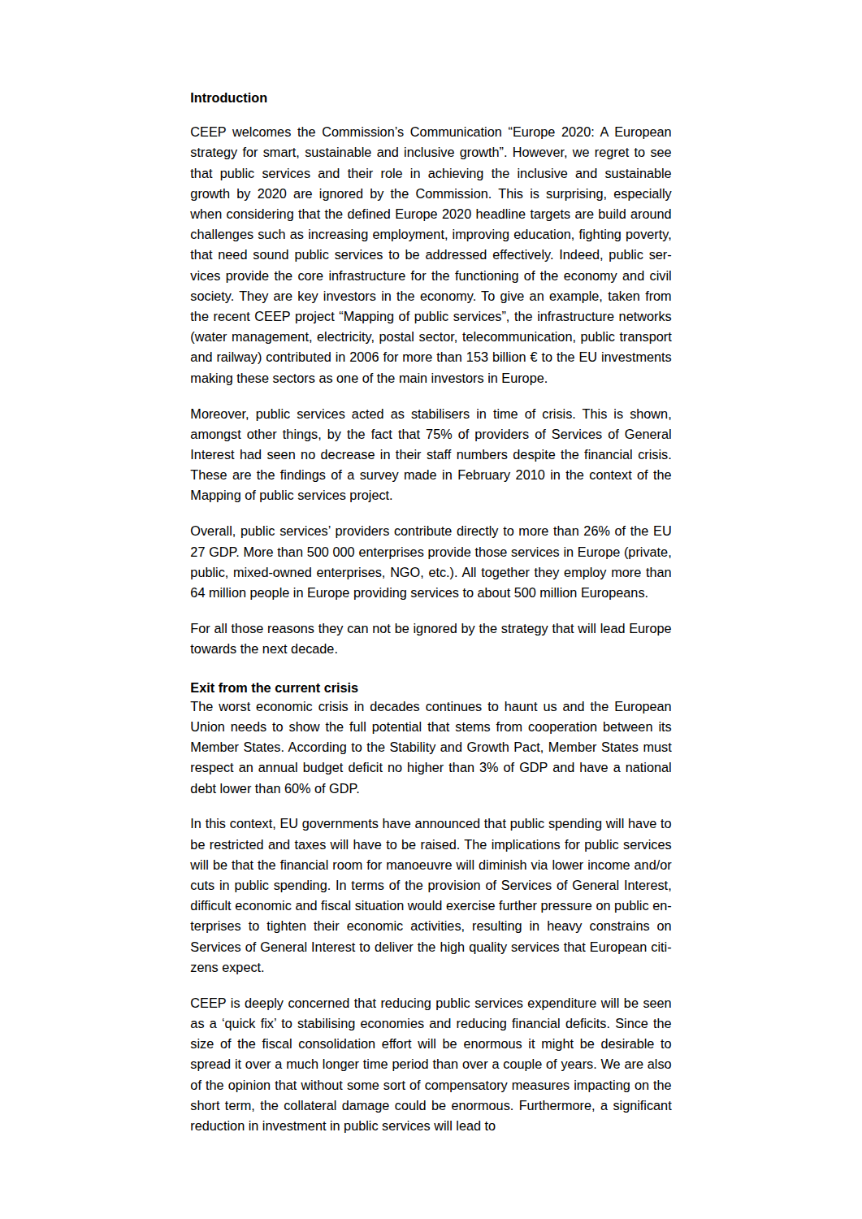Introduction
CEEP welcomes the Commission’s Communication “Europe 2020: A European strategy for smart, sustainable and inclusive growth”. However, we regret to see that public services and their role in achieving the inclusive and sustainable growth by 2020 are ignored by the Commission. This is surprising, especially when considering that the defined Europe 2020 headline targets are build around challenges such as increasing employment, improving education, fighting poverty, that need sound public services to be addressed effectively. Indeed, public services provide the core infrastructure for the functioning of the economy and civil society. They are key investors in the economy. To give an example, taken from the recent CEEP project “Mapping of public services”, the infrastructure networks (water management, electricity, postal sector, telecommunication, public transport and railway) contributed in 2006 for more than 153 billion € to the EU investments making these sectors as one of the main investors in Europe.
Moreover, public services acted as stabilisers in time of crisis. This is shown, amongst other things, by the fact that 75% of providers of Services of General Interest had seen no decrease in their staff numbers despite the financial crisis. These are the findings of a survey made in February 2010 in the context of the Mapping of public services project.
Overall, public services’ providers contribute directly to more than 26% of the EU 27 GDP. More than 500 000 enterprises provide those services in Europe (private, public, mixed-owned enterprises, NGO, etc.). All together they employ more than 64 million people in Europe providing services to about 500 million Europeans.
For all those reasons they can not be ignored by the strategy that will lead Europe towards the next decade.
Exit from the current crisis
The worst economic crisis in decades continues to haunt us and the European Union needs to show the full potential that stems from cooperation between its Member States. According to the Stability and Growth Pact, Member States must respect an annual budget deficit no higher than 3% of GDP and have a national debt lower than 60% of GDP.
In this context, EU governments have announced that public spending will have to be restricted and taxes will have to be raised. The implications for public services will be that the financial room for manoeuvre will diminish via lower income and/or cuts in public spending. In terms of the provision of Services of General Interest, difficult economic and fiscal situation would exercise further pressure on public enterprises to tighten their economic activities, resulting in heavy constrains on Services of General Interest to deliver the high quality services that European citizens expect.
CEEP is deeply concerned that reducing public services expenditure will be seen as a ‘quick fix’ to stabilising economies and reducing financial deficits. Since the size of the fiscal consolidation effort will be enormous it might be desirable to spread it over a much longer time period than over a couple of years. We are also of the opinion that without some sort of compensatory measures impacting on the short term, the collateral damage could be enormous. Furthermore, a significant reduction in investment in public services will lead to